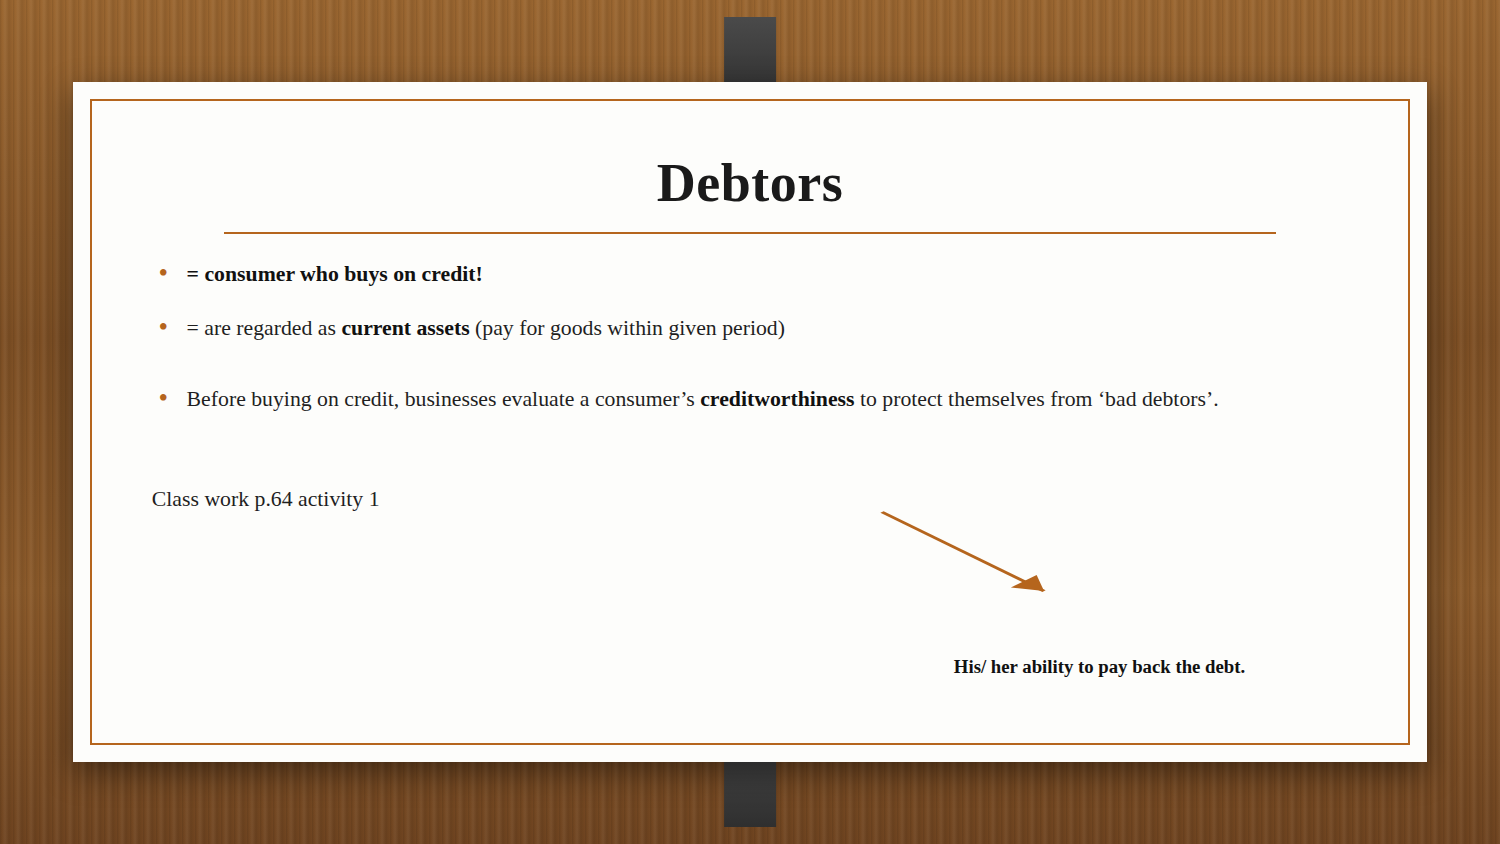Debtors
= consumer who buys on credit!
= are regarded as current assets (pay for goods within given period)
Before buying on credit, businesses evaluate a consumer’s creditworthiness to protect themselves from ‘bad debtors’.
Class work p.64 activity 1
His/ her ability to pay back the debt.